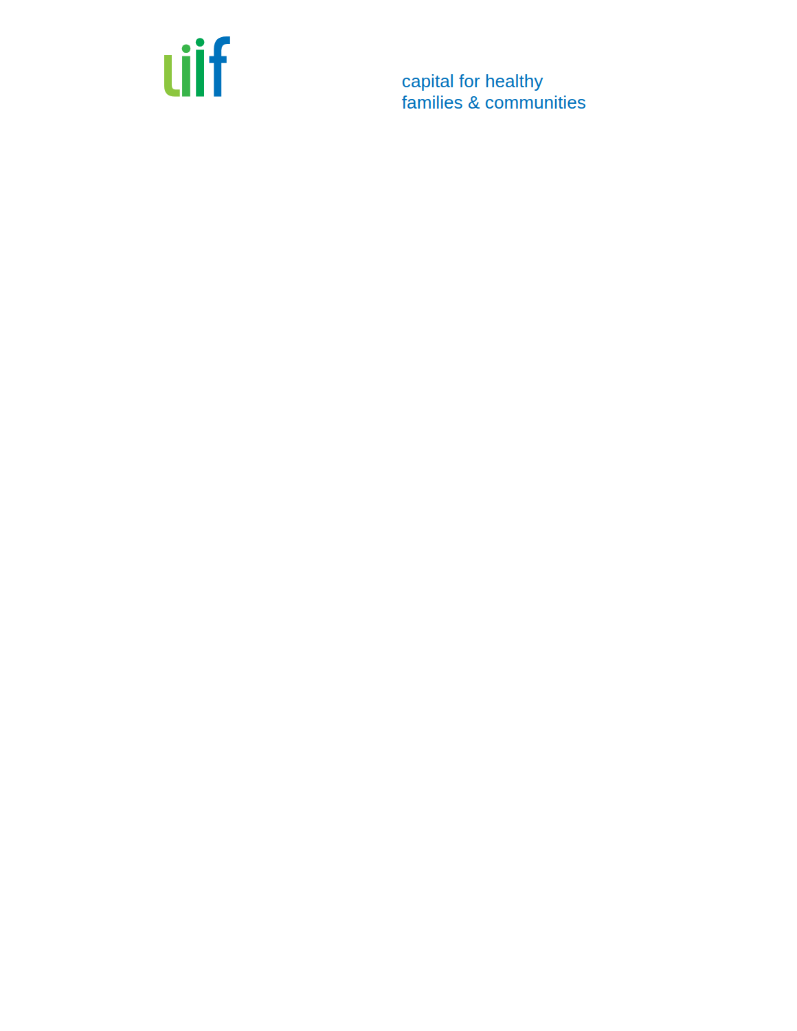capital for healthy families & communities